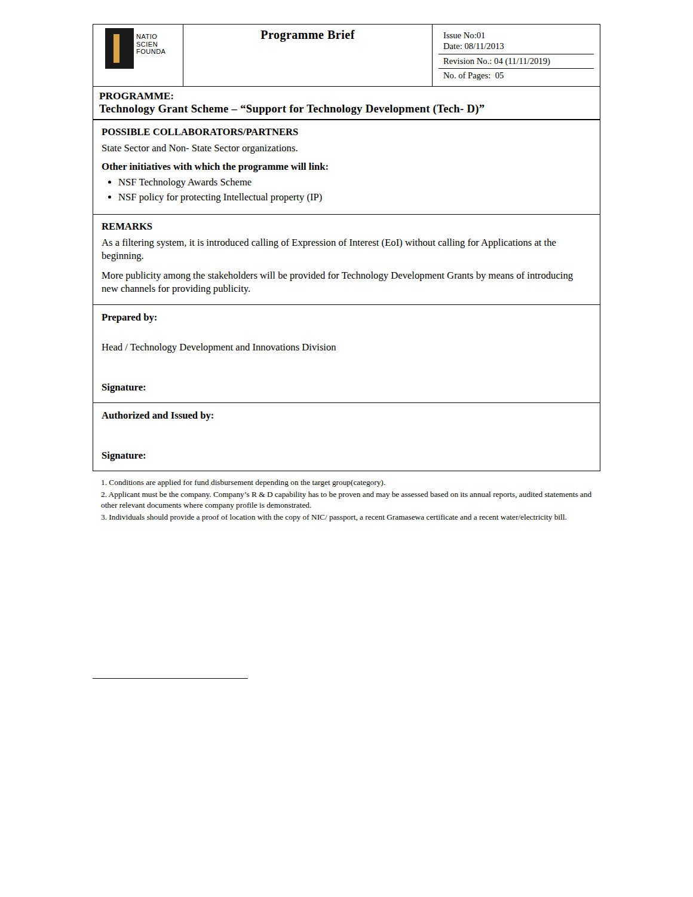| NATIO SCIEN FOUNDA | Programme Brief | / Issue No:01 Date: 08/11/2013 / / Revision No.: 04 (11/11/2019) / / No. of Pages: 05 / |
| PROGRAMME: Technology Grant Scheme – “Support for Technology Development (Tech- D)” |
POSSIBLE COLLABORATORS/PARTNERS
State Sector and Non- State Sector organizations.
Other initiatives with which the programme will link:
NSF Technology Awards Scheme
NSF policy for protecting Intellectual property (IP)
REMARKS
As a filtering system, it is introduced calling of Expression of Interest (EoI) without calling for Applications at the beginning.
More publicity among the stakeholders will be provided for Technology Development Grants by means of introducing new channels for providing publicity.
Prepared by:
Head / Technology Development and Innovations Division
Signature:
Authorized and Issued by:
Signature:
1. Conditions are applied for fund disbursement depending on the target group(category).
2. Applicant must be the company. Company’s R & D capability has to be proven and may be assessed based on its annual reports, audited statements and other relevant documents where company profile is demonstrated.
3. Individuals should provide a proof of location with the copy of NIC/ passport, a recent Gramasewa certificate and a recent water/electricity bill.